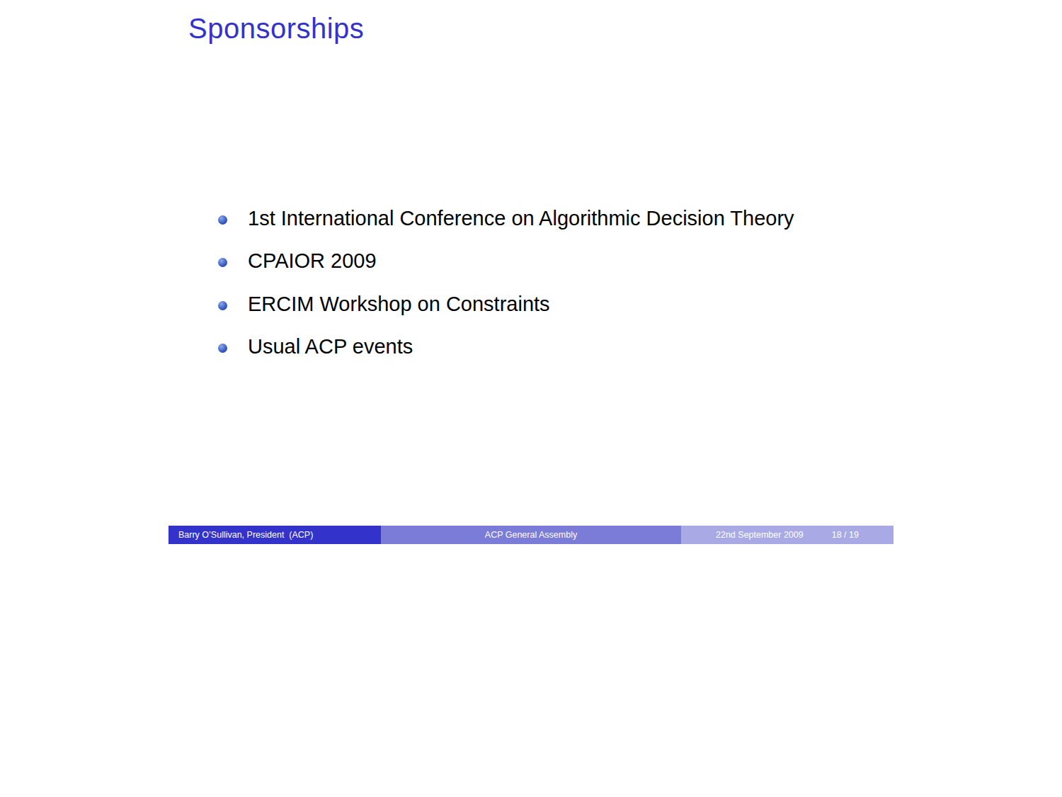Sponsorships
1st International Conference on Algorithmic Decision Theory
CPAIOR 2009
ERCIM Workshop on Constraints
Usual ACP events
Barry O’Sullivan, President (ACP)
ACP General Assembly
22nd September 200918 / 19